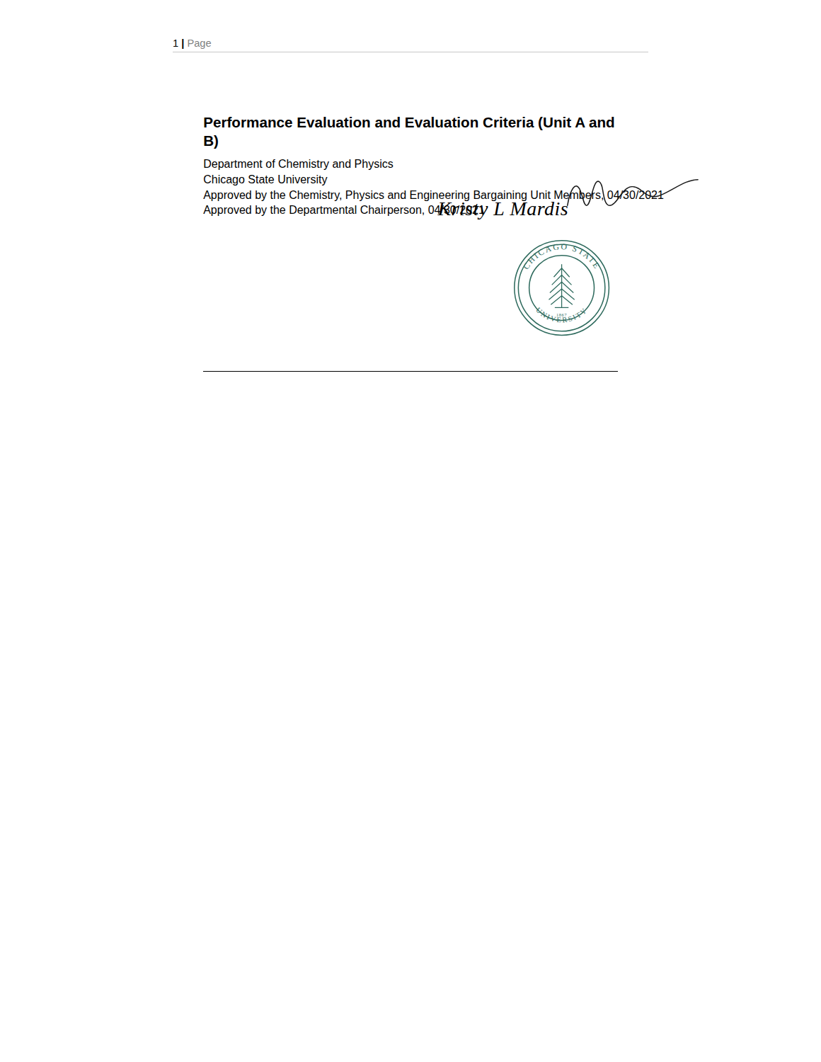1 | Page
Performance Evaluation and Evaluation Criteria (Unit A and B)
Department of Chemistry and Physics
Chicago State University
Approved by the Chemistry, Physics and Engineering Bargaining Unit Members, 04/30/2021
Approved by the Departmental Chairperson, 04/30/2021
Kristy L Mardis
CHICAGO STATE UNIVERSITY 1867